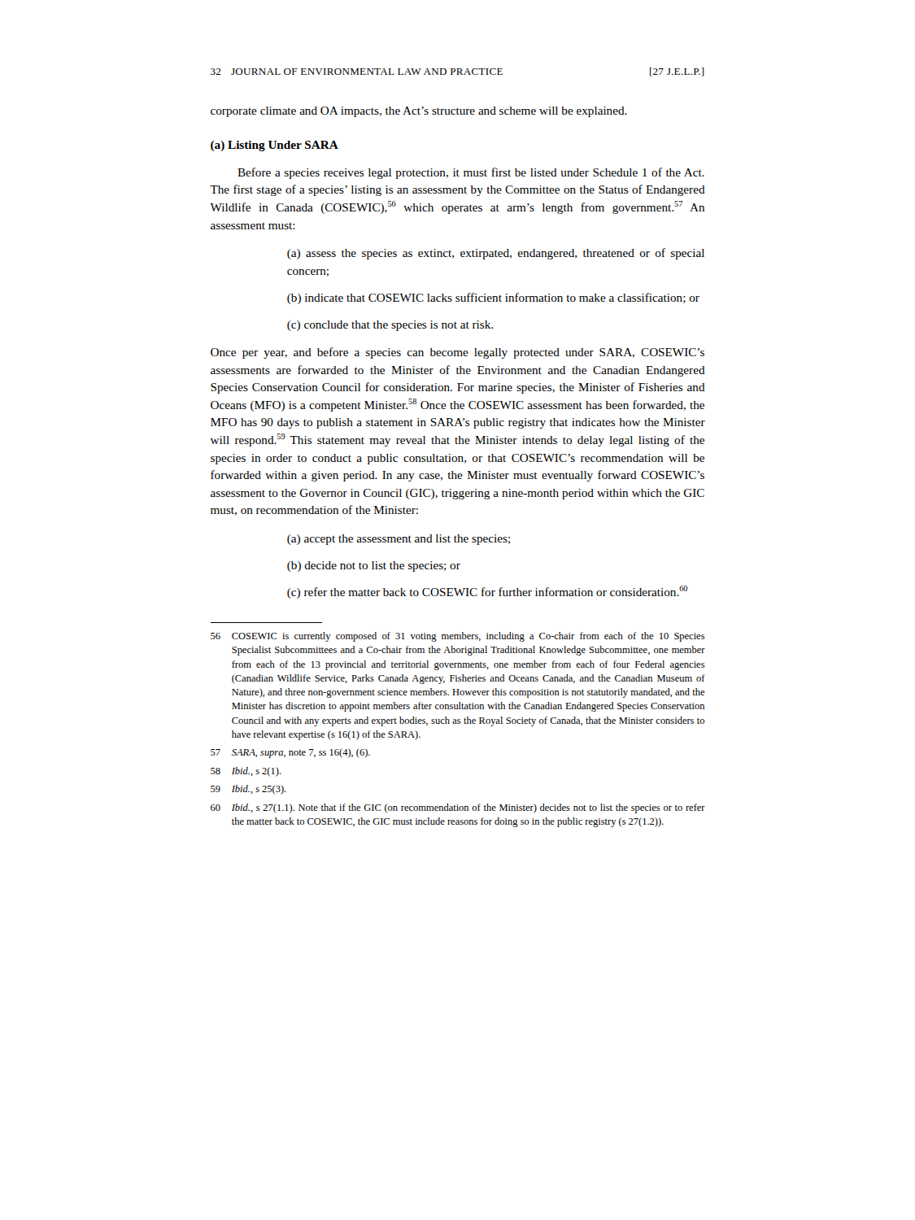32 JOURNAL OF ENVIRONMENTAL LAW AND PRACTICE [27 J.E.L.P.]
corporate climate and OA impacts, the Act’s structure and scheme will be explained.
(a) Listing Under SARA
Before a species receives legal protection, it must first be listed under Schedule 1 of the Act. The first stage of a species’ listing is an assessment by the Committee on the Status of Endangered Wildlife in Canada (COSEWIC),56 which operates at arm’s length from government.57 An assessment must:
(a) assess the species as extinct, extirpated, endangered, threatened or of special concern;
(b) indicate that COSEWIC lacks sufficient information to make a classification; or
(c) conclude that the species is not at risk.
Once per year, and before a species can become legally protected under SARA, COSEWIC’s assessments are forwarded to the Minister of the Environment and the Canadian Endangered Species Conservation Council for consideration. For marine species, the Minister of Fisheries and Oceans (MFO) is a competent Minister.58 Once the COSEWIC assessment has been forwarded, the MFO has 90 days to publish a statement in SARA’s public registry that indicates how the Minister will respond.59 This statement may reveal that the Minister intends to delay legal listing of the species in order to conduct a public consultation, or that COSEWIC’s recommendation will be forwarded within a given period. In any case, the Minister must eventually forward COSEWIC’s assessment to the Governor in Council (GIC), triggering a nine-month period within which the GIC must, on recommendation of the Minister:
(a) accept the assessment and list the species;
(b) decide not to list the species; or
(c) refer the matter back to COSEWIC for further information or consideration.60
56 COSEWIC is currently composed of 31 voting members, including a Co-chair from each of the 10 Species Specialist Subcommittees and a Co-chair from the Aboriginal Traditional Knowledge Subcommittee, one member from each of the 13 provincial and territorial governments, one member from each of four Federal agencies (Canadian Wildlife Service, Parks Canada Agency, Fisheries and Oceans Canada, and the Canadian Museum of Nature), and three non-government science members. However this composition is not statutorily mandated, and the Minister has discretion to appoint members after consultation with the Canadian Endangered Species Conservation Council and with any experts and expert bodies, such as the Royal Society of Canada, that the Minister considers to have relevant expertise (s 16(1) of the SARA).
57 SARA, supra, note 7, ss 16(4), (6).
58 Ibid., s 2(1).
59 Ibid., s 25(3).
60 Ibid., s 27(1.1). Note that if the GIC (on recommendation of the Minister) decides not to list the species or to refer the matter back to COSEWIC, the GIC must include reasons for doing so in the public registry (s 27(1.2)).